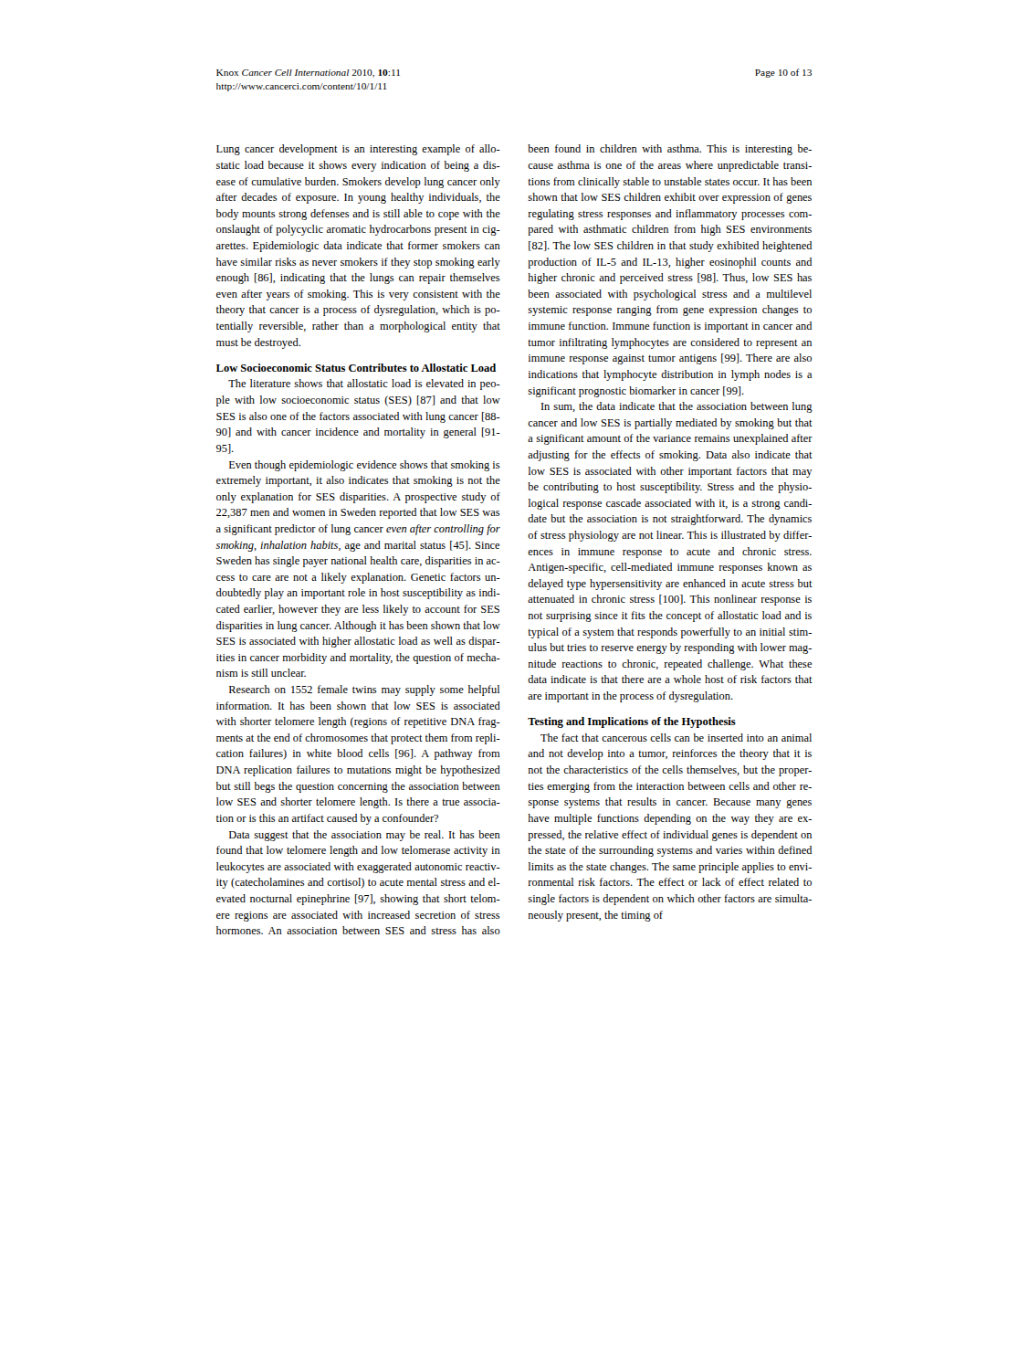Knox Cancer Cell International 2010, 10:11
http://www.cancerci.com/content/10/1/11
Page 10 of 13
Lung cancer development is an interesting example of allostatic load because it shows every indication of being a disease of cumulative burden. Smokers develop lung cancer only after decades of exposure. In young healthy individuals, the body mounts strong defenses and is still able to cope with the onslaught of polycyclic aromatic hydrocarbons present in cigarettes. Epidemiologic data indicate that former smokers can have similar risks as never smokers if they stop smoking early enough [86], indicating that the lungs can repair themselves even after years of smoking. This is very consistent with the theory that cancer is a process of dysregulation, which is potentially reversible, rather than a morphological entity that must be destroyed.
Low Socioeconomic Status Contributes to Allostatic Load
The literature shows that allostatic load is elevated in people with low socioeconomic status (SES) [87] and that low SES is also one of the factors associated with lung cancer [88-90] and with cancer incidence and mortality in general [91-95].
Even though epidemiologic evidence shows that smoking is extremely important, it also indicates that smoking is not the only explanation for SES disparities. A prospective study of 22,387 men and women in Sweden reported that low SES was a significant predictor of lung cancer even after controlling for smoking, inhalation habits, age and marital status [45]. Since Sweden has single payer national health care, disparities in access to care are not a likely explanation. Genetic factors undoubtedly play an important role in host susceptibility as indicated earlier, however they are less likely to account for SES disparities in lung cancer. Although it has been shown that low SES is associated with higher allostatic load as well as disparities in cancer morbidity and mortality, the question of mechanism is still unclear.
Research on 1552 female twins may supply some helpful information. It has been shown that low SES is associated with shorter telomere length (regions of repetitive DNA fragments at the end of chromosomes that protect them from replication failures) in white blood cells [96]. A pathway from DNA replication failures to mutations might be hypothesized but still begs the question concerning the association between low SES and shorter telomere length. Is there a true association or is this an artifact caused by a confounder?
Data suggest that the association may be real. It has been found that low telomere length and low telomerase activity in leukocytes are associated with exaggerated autonomic reactivity (catecholamines and cortisol) to acute mental stress and elevated nocturnal epinephrine [97], showing that short telomere regions are associated with increased secretion of stress hormones. An association between SES and stress has also been found in children with asthma. This is interesting because asthma is one of the areas where unpredictable transitions from clinically stable to unstable states occur. It has been shown that low SES children exhibit over expression of genes regulating stress responses and inflammatory processes compared with asthmatic children from high SES environments [82]. The low SES children in that study exhibited heightened production of IL-5 and IL-13, higher eosinophil counts and higher chronic and perceived stress [98]. Thus, low SES has been associated with psychological stress and a multilevel systemic response ranging from gene expression changes to immune function. Immune function is important in cancer and tumor infiltrating lymphocytes are considered to represent an immune response against tumor antigens [99]. There are also indications that lymphocyte distribution in lymph nodes is a significant prognostic biomarker in cancer [99].
In sum, the data indicate that the association between lung cancer and low SES is partially mediated by smoking but that a significant amount of the variance remains unexplained after adjusting for the effects of smoking. Data also indicate that low SES is associated with other important factors that may be contributing to host susceptibility. Stress and the physiological response cascade associated with it, is a strong candidate but the association is not straightforward. The dynamics of stress physiology are not linear. This is illustrated by differences in immune response to acute and chronic stress. Antigen-specific, cell-mediated immune responses known as delayed type hypersensitivity are enhanced in acute stress but attenuated in chronic stress [100]. This nonlinear response is not surprising since it fits the concept of allostatic load and is typical of a system that responds powerfully to an initial stimulus but tries to reserve energy by responding with lower magnitude reactions to chronic, repeated challenge. What these data indicate is that there are a whole host of risk factors that are important in the process of dysregulation.
Testing and Implications of the Hypothesis
The fact that cancerous cells can be inserted into an animal and not develop into a tumor, reinforces the theory that it is not the characteristics of the cells themselves, but the properties emerging from the interaction between cells and other response systems that results in cancer. Because many genes have multiple functions depending on the way they are expressed, the relative effect of individual genes is dependent on the state of the surrounding systems and varies within defined limits as the state changes. The same principle applies to environmental risk factors. The effect or lack of effect related to single factors is dependent on which other factors are simultaneously present, the timing of